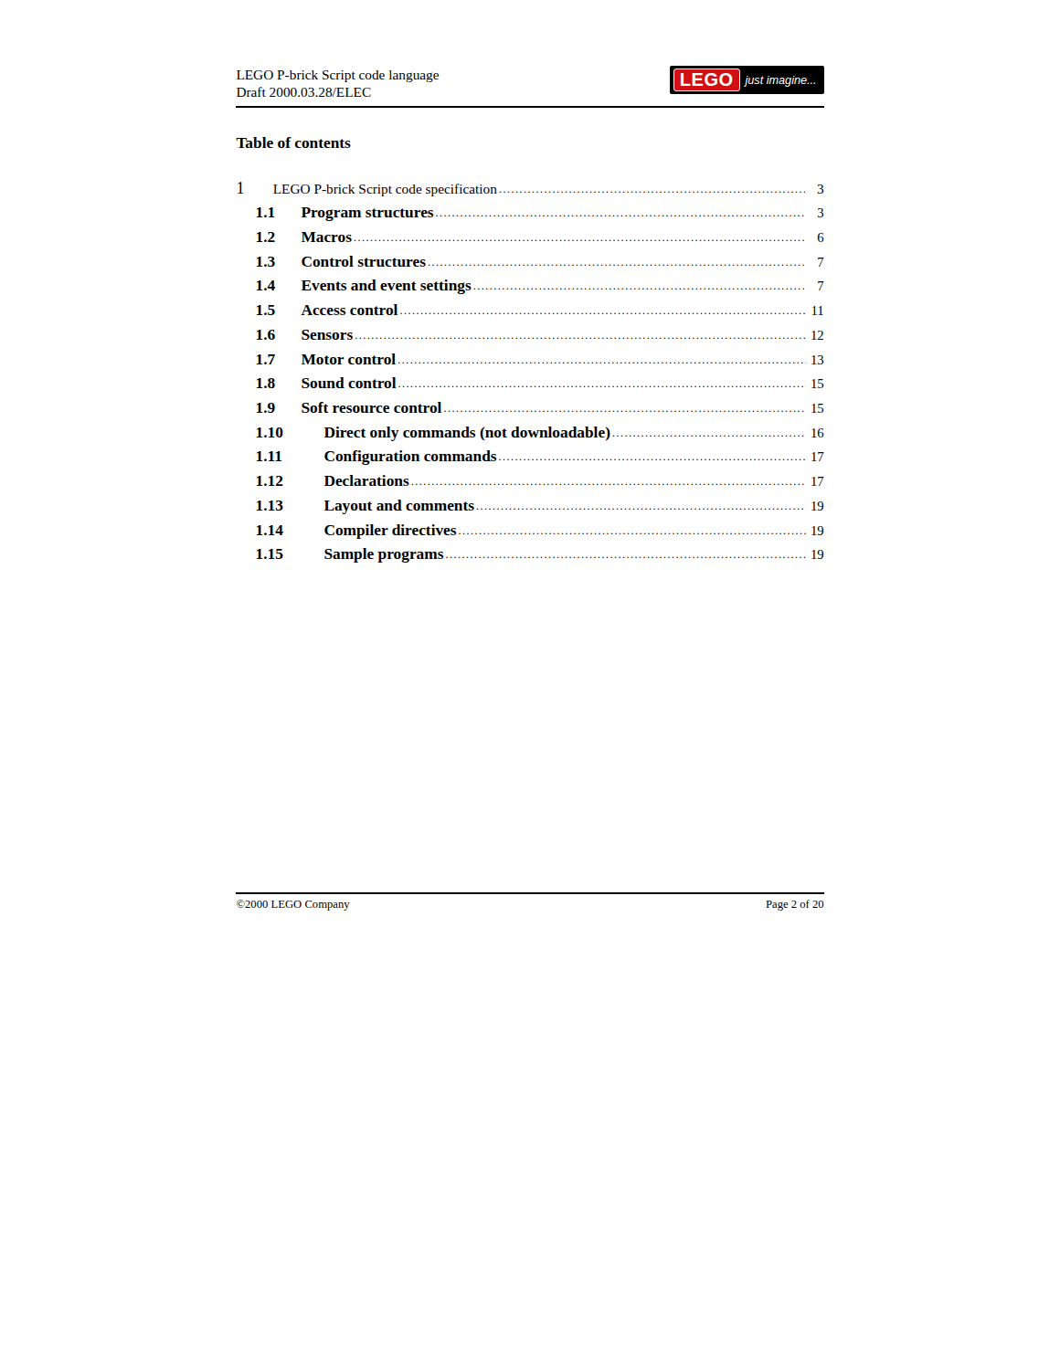LEGO P-brick Script code language
Draft 2000.03.28/ELEC
LEGO just imagine...
Table of contents
1 LEGO P-brick Script code specification .................................................................................................................................. 3
1.1 Program structures ......................................................................................................................................... 3
1.2 Macros ......................................................................................................................................................... 6
1.3 Control structures .......................................................................................................................................... 7
1.4 Events and event settings ............................................................................................................................. 7
1.5 Access control ............................................................................................................................................... 11
1.6 Sensors ....................................................................................................................................................... 12
1.7 Motor control ................................................................................................................................................ 13
1.8 Sound control ................................................................................................................................................ 15
1.9 Soft resource control ................................................................................................................................. 15
1.10 Direct only commands (not downloadable) ............................................................................. 16
1.11 Configuration commands ............................................................................................................. 17
1.12 Declarations ............................................................................................................................................. 17
1.13 Layout and comments ..................................................................................................................... 19
1.14 Compiler directives ............................................................................................................................. 19
1.15 Sample programs ................................................................................................................................. 19
©2000 LEGO Company Page 2 of 20